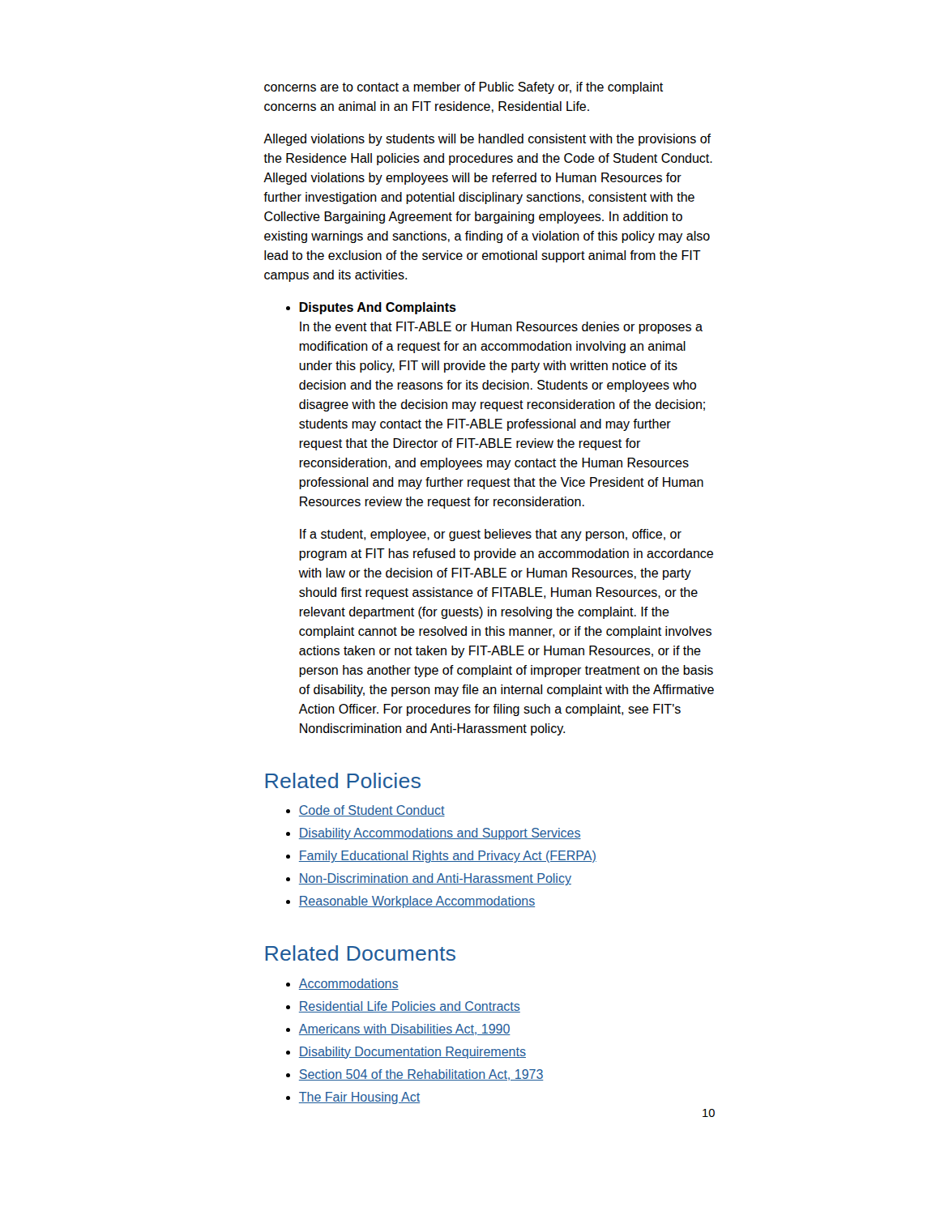concerns are to contact a member of Public Safety or, if the complaint concerns an animal in an FIT residence, Residential Life.
Alleged violations by students will be handled consistent with the provisions of the Residence Hall policies and procedures and the Code of Student Conduct. Alleged violations by employees will be referred to Human Resources for further investigation and potential disciplinary sanctions, consistent with the Collective Bargaining Agreement for bargaining employees. In addition to existing warnings and sanctions, a finding of a violation of this policy may also lead to the exclusion of the service or emotional support animal from the FIT campus and its activities.
Disputes And Complaints
In the event that FIT-ABLE or Human Resources denies or proposes a modification of a request for an accommodation involving an animal under this policy, FIT will provide the party with written notice of its decision and the reasons for its decision. Students or employees who disagree with the decision may request reconsideration of the decision; students may contact the FIT-ABLE professional and may further request that the Director of FIT-ABLE review the request for reconsideration, and employees may contact the Human Resources professional and may further request that the Vice President of Human Resources review the request for reconsideration.
If a student, employee, or guest believes that any person, office, or program at FIT has refused to provide an accommodation in accordance with law or the decision of FIT-ABLE or Human Resources, the party should first request assistance of FITABLE, Human Resources, or the relevant department (for guests) in resolving the complaint. If the complaint cannot be resolved in this manner, or if the complaint involves actions taken or not taken by FIT-ABLE or Human Resources, or if the person has another type of complaint of improper treatment on the basis of disability, the person may file an internal complaint with the Affirmative Action Officer. For procedures for filing such a complaint, see FIT's Nondiscrimination and Anti-Harassment policy.
Related Policies
Code of Student Conduct
Disability Accommodations and Support Services
Family Educational Rights and Privacy Act (FERPA)
Non-Discrimination and Anti-Harassment Policy
Reasonable Workplace Accommodations
Related Documents
Accommodations
Residential Life Policies and Contracts
Americans with Disabilities Act, 1990
Disability Documentation Requirements
Section 504 of the Rehabilitation Act, 1973
The Fair Housing Act
10